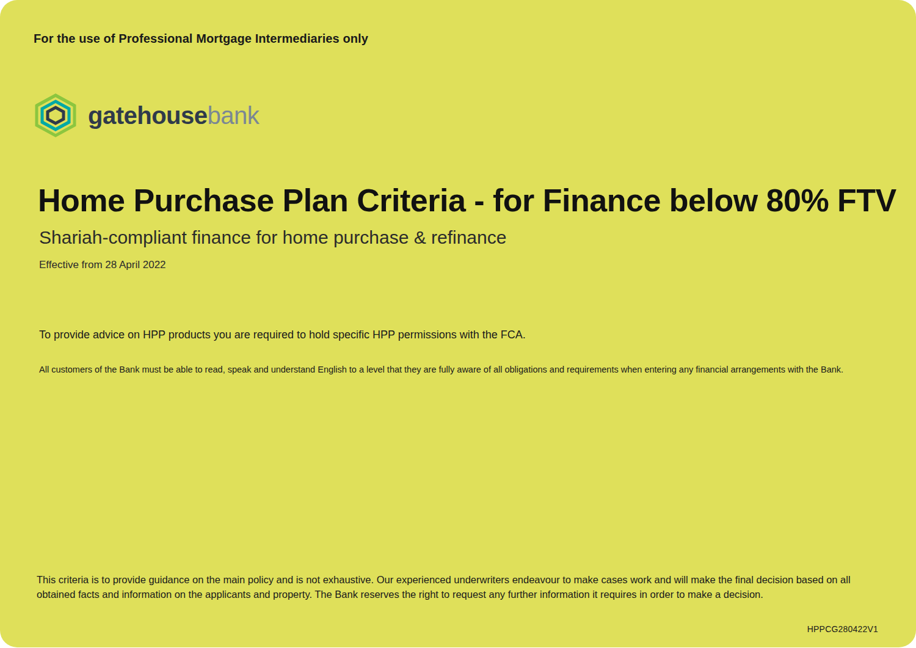For the use of Professional Mortgage Intermediaries only
gate house bank
Home Purchase Plan Criteria - for Finance below 80% FTV
Shariah-compliant finance for home purchase & refinance
Effective from 28 April 2022
To provide advice on HPP products you are required to hold specific HPP permissions with the FCA.
All customers of the Bank must be able to read, speak and understand English to a level that they are fully aware of all obligations and requirements when entering any financial arrangements with the Bank.
This criteria is to provide guidance on the main policy and is not exhaustive. Our experienced underwriters endeavour to make cases work and will make the final decision based on all obtained facts and information on the applicants and property. The Bank reserves the right to request any further information it requires in order to make a decision.
HPPCG280422V1